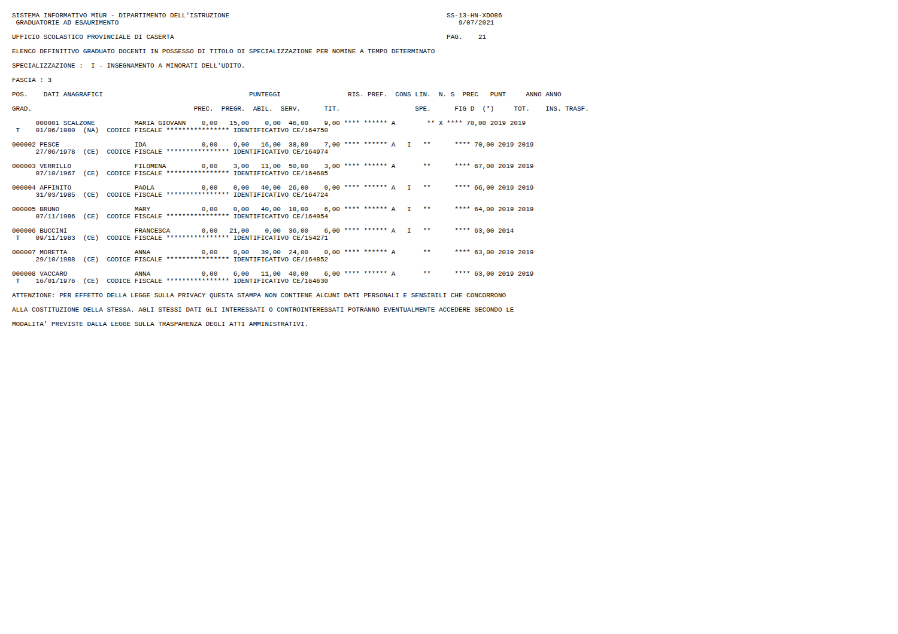SISTEMA INFORMATIVO MIUR - DIPARTIMENTO DELL'ISTRUZIONE                                                       SS-13-HN-XDO86
 GRADUATORIE AD ESAURIMENTO                                                                                      9/07/2021

UFFICIO SCOLASTICO PROVINCIALE DI CASERTA                                                                     PAG.    21

ELENCO DEFINITIVO GRADUATO DOCENTI IN POSSESSO DI TITOLO DI SPECIALIZZAZIONE PER NOMINE A TEMPO DETERMINATO

SPECIALIZZAZIONE :  I - INSEGNAMENTO A MINORATI DELL'UDITO.

FASCIA : 3

POS.    DATI ANAGRAFICI                                     PUNTEGGI                 RIS. PREF.  CONS LIN.  N. S  PREC   PUNT     ANNO ANNO

GRAD.                                         PREC.  PREGR.  ABIL.  SERV.      TIT.                   SPE.      FIG D  (*)     TOT.    INS. TRASF.

      000001 SCALZONE          MARIA GIOVANN    0,00   15,00    0,00  46,00    9,00 **** ****** A        ** X **** 70,00 2019 2019
 T    01/06/1980  (NA)  CODICE FISCALE **************** IDENTIFICATIVO CE/164750

000002 PESCE                   IDA              0,00    9,00   16,00  38,00    7,00 **** ****** A   I   **      **** 70,00 2019 2019
      27/06/1978  (CE)  CODICE FISCALE **************** IDENTIFICATIVO CE/164974

000003 VERRILLO                FILOMENA         0,00    3,00   11,00  50,00    3,00 **** ****** A       **      **** 67,00 2019 2019
      07/10/1967  (CE)  CODICE FISCALE **************** IDENTIFICATIVO CE/164685

000004 AFFINITO                PAOLA            0,00    0,00   40,00  26,00    0,00 **** ****** A   I   **      **** 66,00 2019 2019
      31/03/1985  (CE)  CODICE FISCALE **************** IDENTIFICATIVO CE/164724

000005 BRUNO                   MARY             0,00    0,00   40,00  18,00    6,00 **** ****** A   I   **      **** 64,00 2019 2019
      07/11/1986  (CE)  CODICE FISCALE **************** IDENTIFICATIVO CE/164954

000006 BUCCINI                 FRANCESCA        0,00   21,00    0,00  36,00    6,00 **** ****** A   I   **      **** 63,00 2014
 T    09/11/1983  (CE)  CODICE FISCALE **************** IDENTIFICATIVO CE/154271

000007 MORETTA                 ANNA             0,00    0,00   39,00  24,00    0,00 **** ****** A       **      **** 63,00 2019 2019
      29/10/1988  (CE)  CODICE FISCALE **************** IDENTIFICATIVO CE/164852

000008 VACCARO                 ANNA             0,00    6,00   11,00  40,00    6,00 **** ****** A       **      **** 63,00 2019 2019
 T    16/01/1976  (CE)  CODICE FISCALE **************** IDENTIFICATIVO CE/164630

ATTENZIONE: PER EFFETTO DELLA LEGGE SULLA PRIVACY QUESTA STAMPA NON CONTIENE ALCUNI DATI PERSONALI E SENSIBILI CHE CONCORRONO

ALLA COSTITUZIONE DELLA STESSA. AGLI STESSI DATI GLI INTERESSATI O CONTROINTERESSATI POTRANNO EVENTUALMENTE ACCEDERE SECONDO LE

MODALITA' PREVISTE DALLA LEGGE SULLA TRASPARENZA DEGLI ATTI AMMINISTRATIVI.